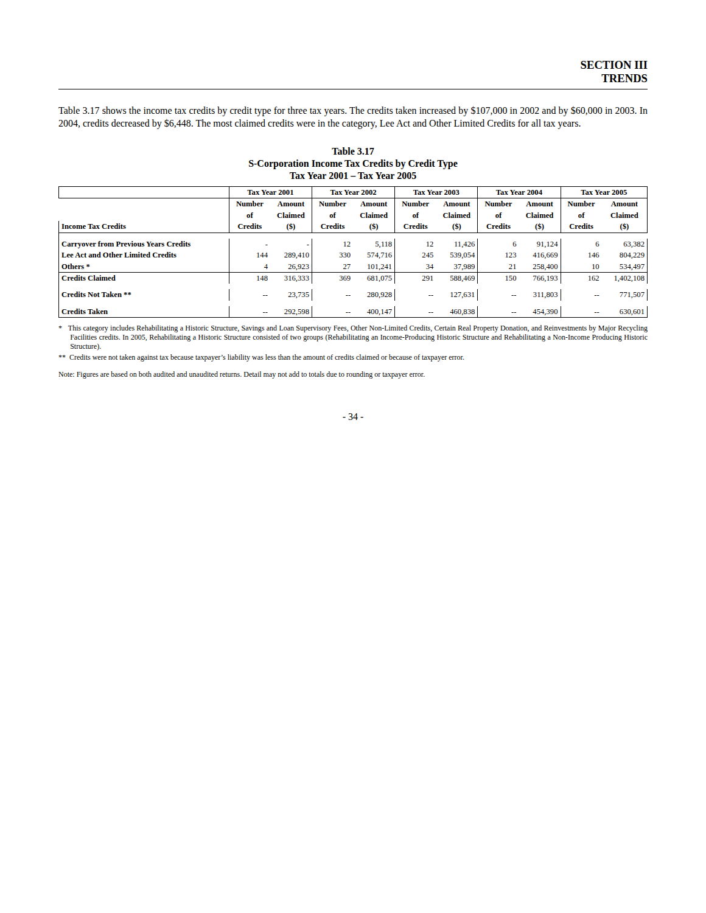SECTION III
TRENDS
Table 3.17 shows the income tax credits by credit type for three tax years. The credits taken increased by $107,000 in 2002 and by $60,000 in 2003. In 2004, credits decreased by $6,448. The most claimed credits were in the category, Lee Act and Other Limited Credits for all tax years.
Table 3.17
S-Corporation Income Tax Credits by Credit Type
Tax Year 2001 – Tax Year 2005
| | Tax Year 2001 | Tax Year 2002 | Tax Year 2003 | Tax Year 2004 | Tax Year 2005 |
| --- | --- | --- | --- | --- | --- |
| | Number | Amount | Number | Amount | Number | Amount | Number | Amount | Number | Amount |
| | of | Claimed | of | Claimed | of | Claimed | of | Claimed | of | Claimed |
| Income Tax Credits | Credits | ($) | Credits | ($) | Credits | ($) | Credits | ($) | Credits | ($) |
| Carryover from Previous Years Credits | - | - | 12 | 5,118 | 12 | 11,426 | 6 | 91,124 | 6 | 63,382 |
| Lee Act and Other Limited Credits | 144 | 289,410 | 330 | 574,716 | 245 | 539,054 | 123 | 416,669 | 146 | 804,229 |
| Others * | 4 | 26,923 | 27 | 101,241 | 34 | 37,989 | 21 | 258,400 | 10 | 534,497 |
| Credits Claimed | 148 | 316,333 | 369 | 681,075 | 291 | 588,469 | 150 | 766,193 | 162 | 1,402,108 |
| Credits Not Taken ** | -- | 23,735 | -- | 280,928 | -- | 127,631 | -- | 311,803 | -- | 771,507 |
| Credits Taken | -- | 292,598 | -- | 400,147 | -- | 460,838 | -- | 454,390 | -- | 630,601 |
* This category includes Rehabilitating a Historic Structure, Savings and Loan Supervisory Fees, Other Non-Limited Credits, Certain Real Property Donation, and Reinvestments by Major Recycling Facilities credits. In 2005, Rehabilitating a Historic Structure consisted of two groups (Rehabilitating an Income-Producing Historic Structure and Rehabilitating a Non-Income Producing Historic Structure).
** Credits were not taken against tax because taxpayer’s liability was less than the amount of credits claimed or because of taxpayer error.
Note: Figures are based on both audited and unaudited returns. Detail may not add to totals due to rounding or taxpayer error.
- 34 -